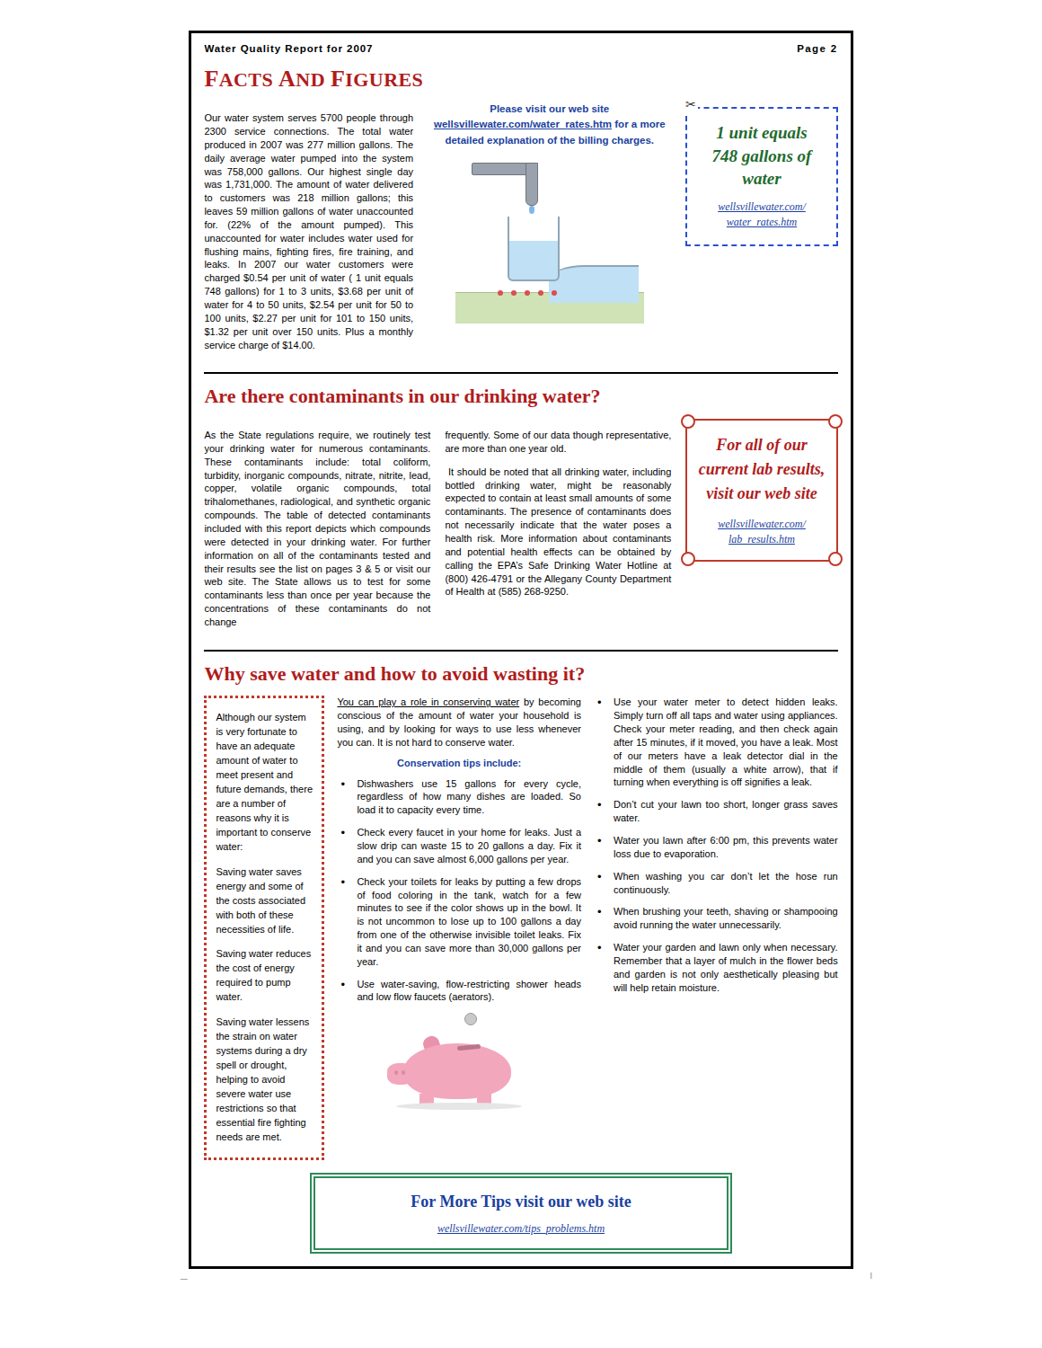Water Quality Report for 2007
Page 2
FACTS AND FIGURES
Our water system serves 5700 people through 2300 service connections. The total water produced in 2007 was 277 million gallons. The daily average water pumped into the system was 758,000 gallons. Our highest single day was 1,731,000. The amount of water delivered to customers was 218 million gallons; this leaves 59 million gallons of water unaccounted for. (22% of the amount pumped). This unaccounted for water includes water used for flushing mains, fighting fires, fire training, and leaks. In 2007 our water customers were charged $0.54 per unit of water ( 1 unit equals 748 gallons) for 1 to 3 units, $3.68 per unit of water for 4 to 50 units, $2.54 per unit for 50 to 100 units, $2.27 per unit for 101 to 150 units, $1.32 per unit over 150 units. Plus a monthly service charge of $14.00.
Please visit our web site
wellsvillewater.com/water_rates.htm for a more
detailed explanation of the billing charges.
✂
1 unit equals
748 gallons of
water
wellsvillewater.com/
water_rates.htm
Are there contaminants in our drinking water?
As the State regulations require, we routinely test your drinking water for numerous contaminants. These contaminants include: total coliform, turbidity, inorganic compounds, nitrate, nitrite, lead, copper, volatile organic compounds, total trihalomethanes, radiological, and synthetic organic compounds. The table of detected contaminants included with this report depicts which compounds were detected in your drinking water. For further information on all of the contaminants tested and their results see the list on pages 3 & 5 or visit our web site. The State allows us to test for some contaminants less than once per year because the concentrations of these contaminants do not change
frequently. Some of our data though representative, are more than one year old.
It should be noted that all drinking water, including bottled drinking water, might be reasonably expected to contain at least small amounts of some contaminants. The presence of contaminants does not necessarily indicate that the water poses a health risk. More information about contaminants and potential health effects can be obtained by calling the EPA’s Safe Drinking Water Hotline at (800) 426-4791 or the Allegany County Department of Health at (585) 268-9250.
For all of our current lab results, visit our web site
wellsvillewater.com/
lab_results.htm
Why save water and how to avoid wasting it?
Although our system is very fortunate to have an adequate amount of water to meet present and future demands, there are a number of reasons why it is important to conserve water:
Saving water saves energy and some of the costs associated with both of these necessities of life.
Saving water reduces the cost of energy required to pump water.
Saving water lessens the strain on water systems during a dry spell or drought, helping to avoid severe water use restrictions so that essential fire fighting needs are met.
You can play a role in conserving water by becoming conscious of the amount of water your household is using, and by looking for ways to use less whenever you can. It is not hard to conserve water.
Conservation tips include:
Dishwashers use 15 gallons for every cycle, regardless of how many dishes are loaded. So load it to capacity every time.
Check every faucet in your home for leaks. Just a slow drip can waste 15 to 20 gallons a day. Fix it and you can save almost 6,000 gallons per year.
Check your toilets for leaks by putting a few drops of food coloring in the tank, watch for a few minutes to see if the color shows up in the bowl. It is not uncommon to lose up to 100 gallons a day from one of the otherwise invisible toilet leaks. Fix it and you can save more than 30,000 gallons per year.
Use water-saving, flow-restricting shower heads and low flow faucets (aerators).
Use your water meter to detect hidden leaks. Simply turn off all taps and water using appliances. Check your meter reading, and then check again after 15 minutes, if it moved, you have a leak. Most of our meters have a leak detector dial in the middle of them (usually a white arrow), that if turning when everything is off signifies a leak.
Don’t cut your lawn too short, longer grass saves water.
Water you lawn after 6:00 pm, this prevents water loss due to evaporation.
When washing you car don’t let the hose run continuously.
When brushing your teeth, shaving or shampooing avoid running the water unnecessarily.
Water your garden and lawn only when necessary. Remember that a layer of mulch in the flower beds and garden is not only aesthetically pleasing but will help retain moisture.
For More Tips visit our web site
wellsvillewater.com/tips_problems.htm
|
—